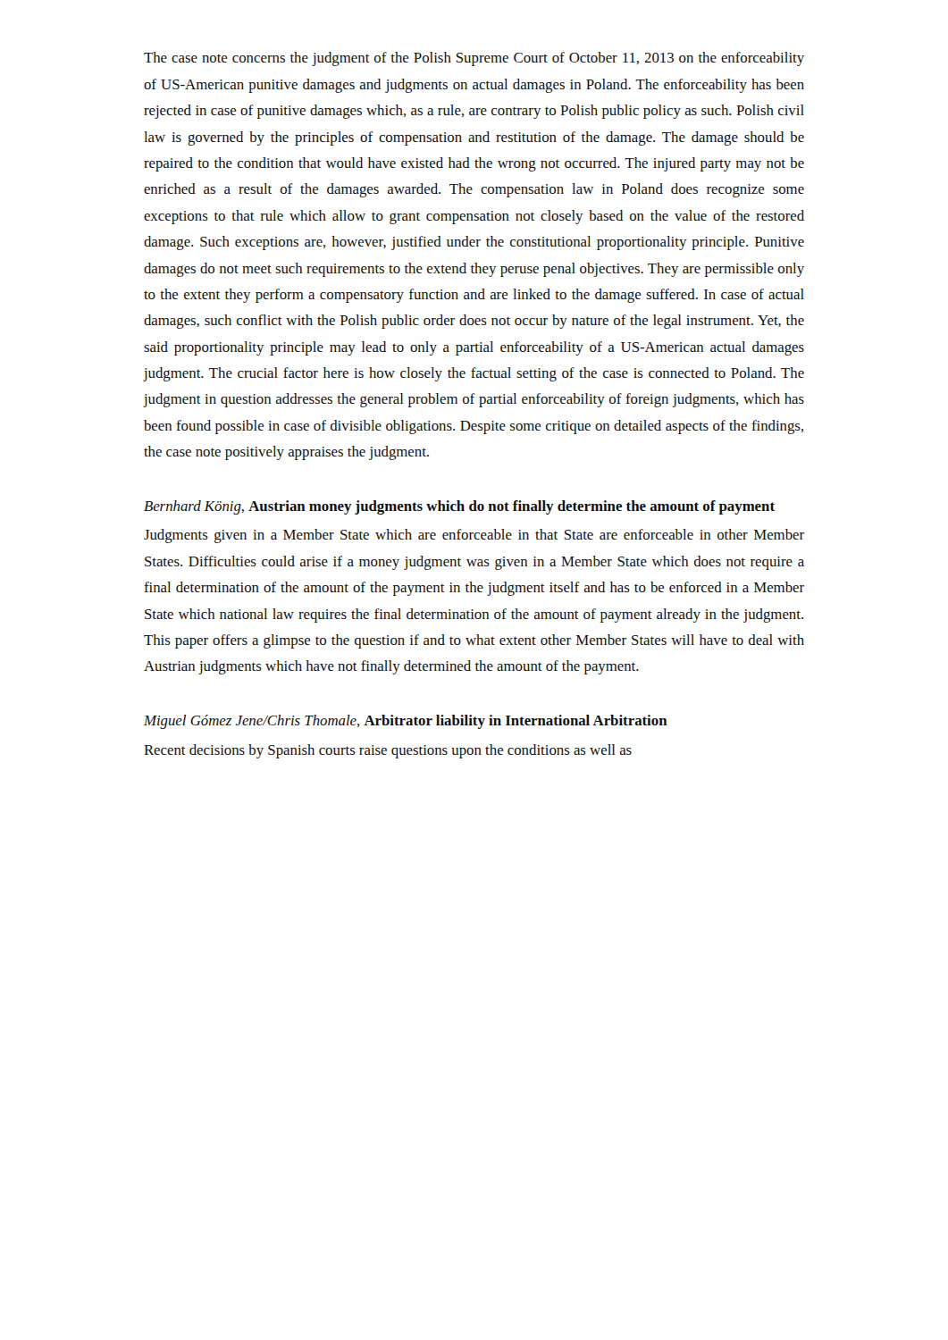The case note concerns the judgment of the Polish Supreme Court of October 11, 2013 on the enforceability of US-American punitive damages and judgments on actual damages in Poland. The enforceability has been rejected in case of punitive damages which, as a rule, are contrary to Polish public policy as such. Polish civil law is governed by the principles of compensation and restitution of the damage. The damage should be repaired to the condition that would have existed had the wrong not occurred. The injured party may not be enriched as a result of the damages awarded. The compensation law in Poland does recognize some exceptions to that rule which allow to grant compensation not closely based on the value of the restored damage. Such exceptions are, however, justified under the constitutional proportionality principle. Punitive damages do not meet such requirements to the extend they peruse penal objectives. They are permissible only to the extent they perform a compensatory function and are linked to the damage suffered. In case of actual damages, such conflict with the Polish public order does not occur by nature of the legal instrument. Yet, the said proportionality principle may lead to only a partial enforceability of a US-American actual damages judgment. The crucial factor here is how closely the factual setting of the case is connected to Poland. The judgment in question addresses the general problem of partial enforceability of foreign judgments, which has been found possible in case of divisible obligations. Despite some critique on detailed aspects of the findings, the case note positively appraises the judgment.
Bernhard König, Austrian money judgments which do not finally determine the amount of payment
Judgments given in a Member State which are enforceable in that State are enforceable in other Member States. Difficulties could arise if a money judgment was given in a Member State which does not require a final determination of the amount of the payment in the judgment itself and has to be enforced in a Member State which national law requires the final determination of the amount of payment already in the judgment. This paper offers a glimpse to the question if and to what extent other Member States will have to deal with Austrian judgments which have not finally determined the amount of the payment.
Miguel Gómez Jene/Chris Thomale, Arbitrator liability in International Arbitration
Recent decisions by Spanish courts raise questions upon the conditions as well as